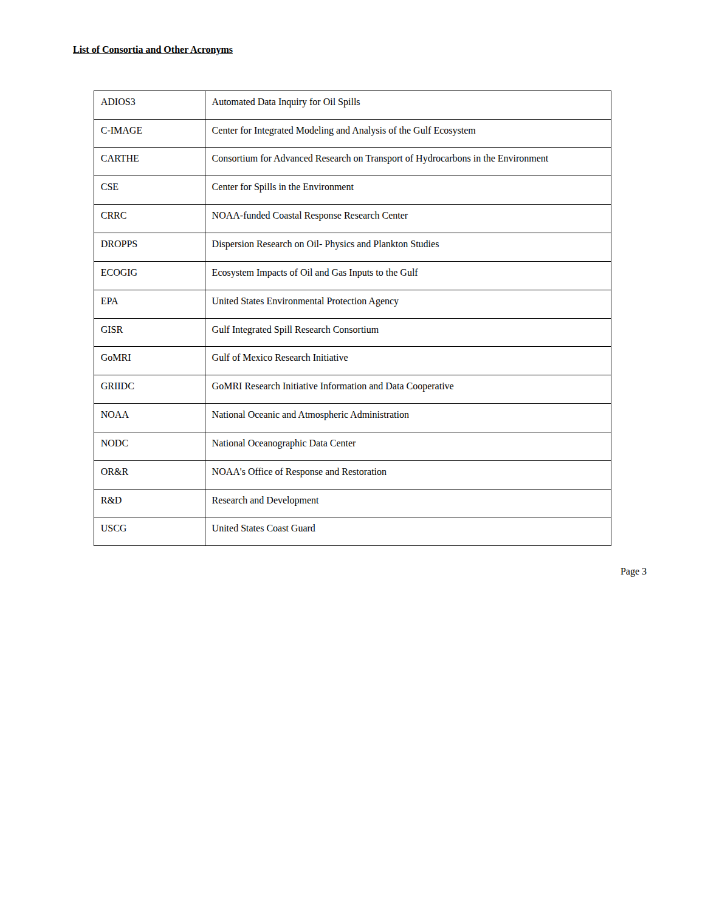List of Consortia and Other Acronyms
| ADIOS3 | Automated Data Inquiry for Oil Spills |
| C-IMAGE | Center for Integrated Modeling and Analysis of the Gulf Ecosystem |
| CARTHE | Consortium for Advanced Research on Transport of Hydrocarbons in the Environment |
| CSE | Center for Spills in the Environment |
| CRRC | NOAA-funded Coastal Response Research Center |
| DROPPS | Dispersion Research on Oil- Physics and Plankton Studies |
| ECOGIG | Ecosystem Impacts of Oil and Gas Inputs to the Gulf |
| EPA | United States Environmental Protection Agency |
| GISR | Gulf Integrated Spill Research Consortium |
| GoMRI | Gulf of Mexico Research Initiative |
| GRIIDC | GoMRI Research Initiative Information and Data Cooperative |
| NOAA | National Oceanic and Atmospheric Administration |
| NODC | National Oceanographic Data Center |
| OR&R | NOAA's Office of Response and Restoration |
| R&D | Research and Development |
| USCG | United States Coast Guard |
Page 3